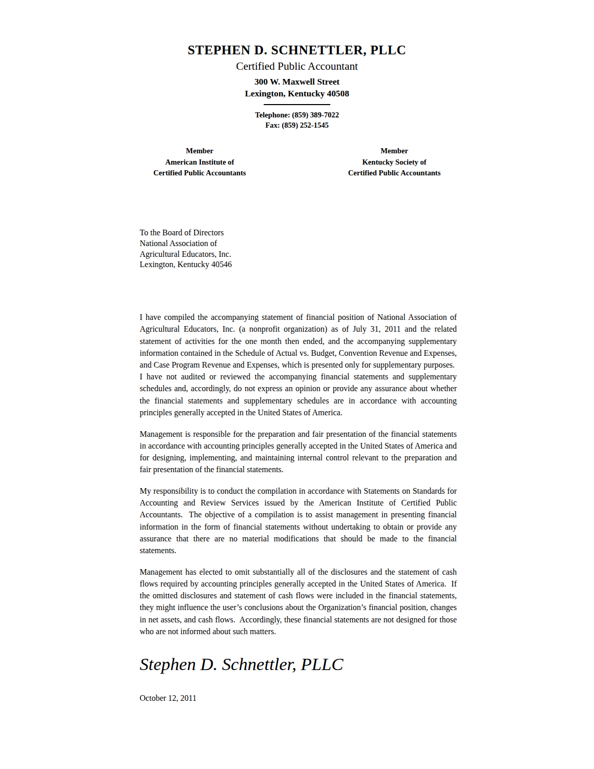Stephen D. Schnettler, PLLC
Certified Public Accountant
300 W. Maxwell Street
Lexington, Kentucky 40508
Telephone: (859) 389-7022
Fax: (859) 252-1545
| Member American Institute of Certified Public Accountants | | Member Kentucky Society of Certified Public Accountants |
To the Board of Directors
National Association of
Agricultural Educators, Inc.
Lexington, Kentucky 40546
I have compiled the accompanying statement of financial position of National Association of Agricultural Educators, Inc. (a nonprofit organization) as of July 31, 2011 and the related statement of activities for the one month then ended, and the accompanying supplementary information contained in the Schedule of Actual vs. Budget, Convention Revenue and Expenses, and Case Program Revenue and Expenses, which is presented only for supplementary purposes. I have not audited or reviewed the accompanying financial statements and supplementary schedules and, accordingly, do not express an opinion or provide any assurance about whether the financial statements and supplementary schedules are in accordance with accounting principles generally accepted in the United States of America.
Management is responsible for the preparation and fair presentation of the financial statements in accordance with accounting principles generally accepted in the United States of America and for designing, implementing, and maintaining internal control relevant to the preparation and fair presentation of the financial statements.
My responsibility is to conduct the compilation in accordance with Statements on Standards for Accounting and Review Services issued by the American Institute of Certified Public Accountants. The objective of a compilation is to assist management in presenting financial information in the form of financial statements without undertaking to obtain or provide any assurance that there are no material modifications that should be made to the financial statements.
Management has elected to omit substantially all of the disclosures and the statement of cash flows required by accounting principles generally accepted in the United States of America. If the omitted disclosures and statement of cash flows were included in the financial statements, they might influence the user’s conclusions about the Organization’s financial position, changes in net assets, and cash flows. Accordingly, these financial statements are not designed for those who are not informed about such matters.
Stephen D. Schnettler, PLLC
October 12, 2011